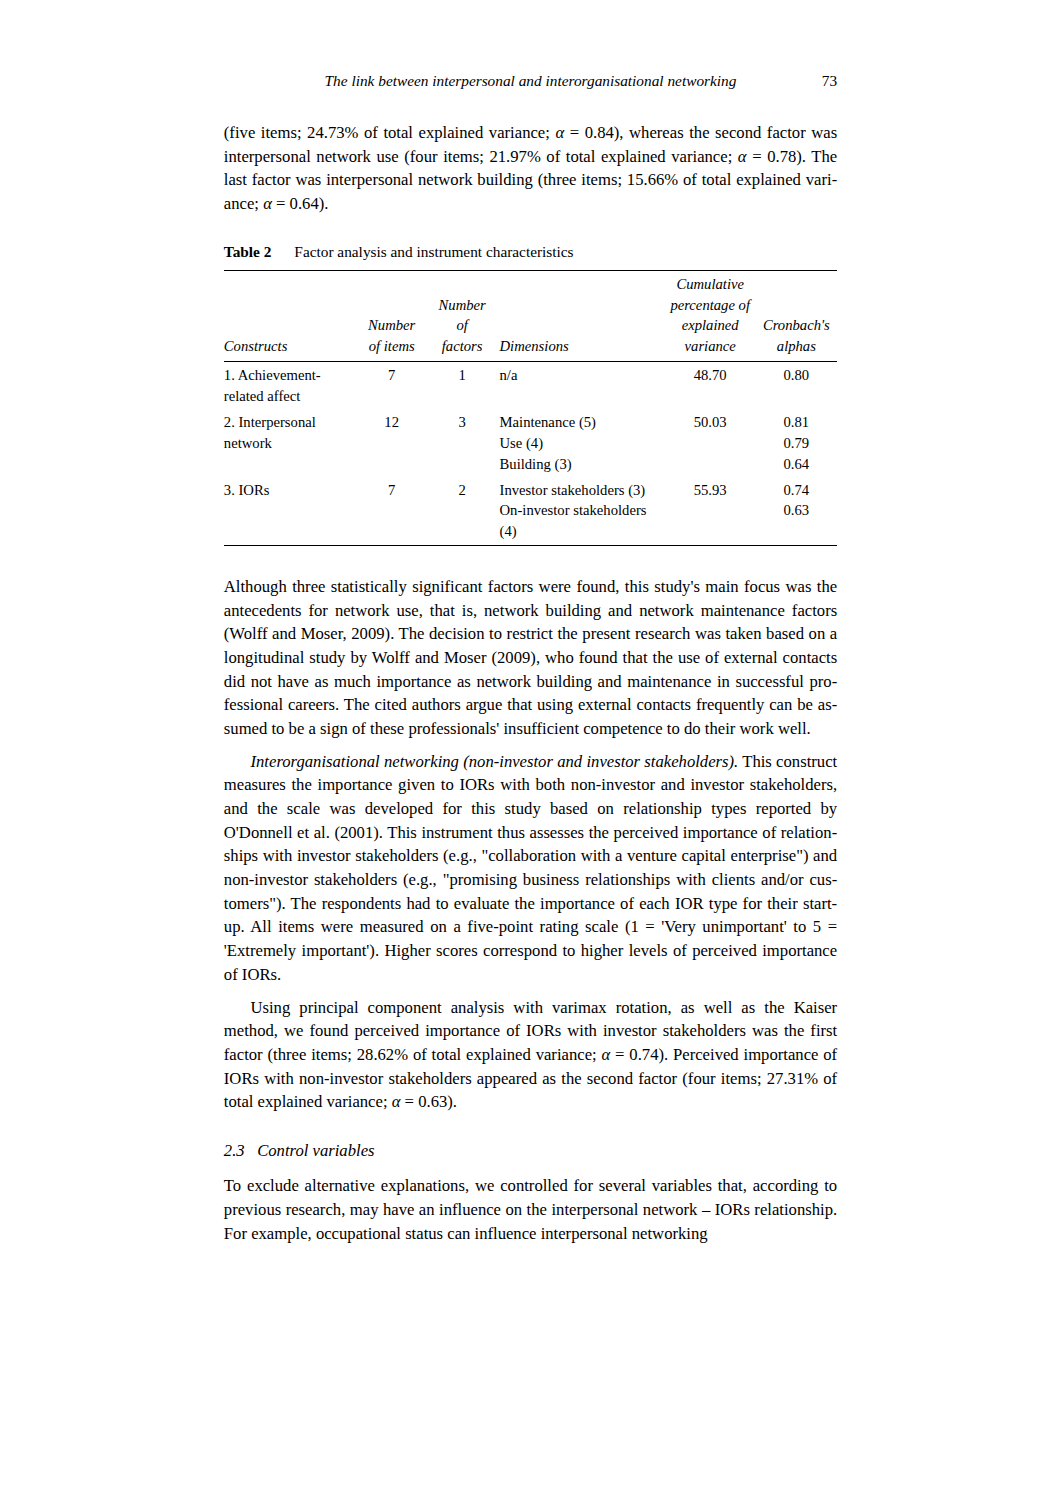The link between interpersonal and interorganisational networking 73
(five items; 24.73% of total explained variance; α = 0.84), whereas the second factor was interpersonal network use (four items; 21.97% of total explained variance; α = 0.78). The last factor was interpersonal network building (three items; 15.66% of total explained variance; α = 0.64).
Table 2 Factor analysis and instrument characteristics
| Constructs | Number of items | Number of factors | Dimensions | Cumulative percentage of explained variance | Cronbach's alphas |
| --- | --- | --- | --- | --- | --- |
| 1. Achievement- related affect | 7 | 1 | n/a | 48.70 | 0.80 |
| 2. Interpersonal network | 12 | 3 | Maintenance (5) Use (4) Building (3) | 50.03 | 0.81 0.79 0.64 |
| 3. IORs | 7 | 2 | Investor stakeholders (3) On-investor stakeholders (4) | 55.93 | 0.74 0.63 |
Although three statistically significant factors were found, this study's main focus was the antecedents for network use, that is, network building and network maintenance factors (Wolff and Moser, 2009). The decision to restrict the present research was taken based on a longitudinal study by Wolff and Moser (2009), who found that the use of external contacts did not have as much importance as network building and maintenance in successful professional careers. The cited authors argue that using external contacts frequently can be assumed to be a sign of these professionals' insufficient competence to do their work well.
Interorganisational networking (non-investor and investor stakeholders). This construct measures the importance given to IORs with both non-investor and investor stakeholders, and the scale was developed for this study based on relationship types reported by O'Donnell et al. (2001). This instrument thus assesses the perceived importance of relationships with investor stakeholders (e.g., "collaboration with a venture capital enterprise") and non-investor stakeholders (e.g., "promising business relationships with clients and/or customers"). The respondents had to evaluate the importance of each IOR type for their start-up. All items were measured on a five-point rating scale (1 = 'Very unimportant' to 5 = 'Extremely important'). Higher scores correspond to higher levels of perceived importance of IORs.
Using principal component analysis with varimax rotation, as well as the Kaiser method, we found perceived importance of IORs with investor stakeholders was the first factor (three items; 28.62% of total explained variance; α = 0.74). Perceived importance of IORs with non-investor stakeholders appeared as the second factor (four items; 27.31% of total explained variance; α = 0.63).
2.3 Control variables
To exclude alternative explanations, we controlled for several variables that, according to previous research, may have an influence on the interpersonal network – IORs relationship. For example, occupational status can influence interpersonal networking